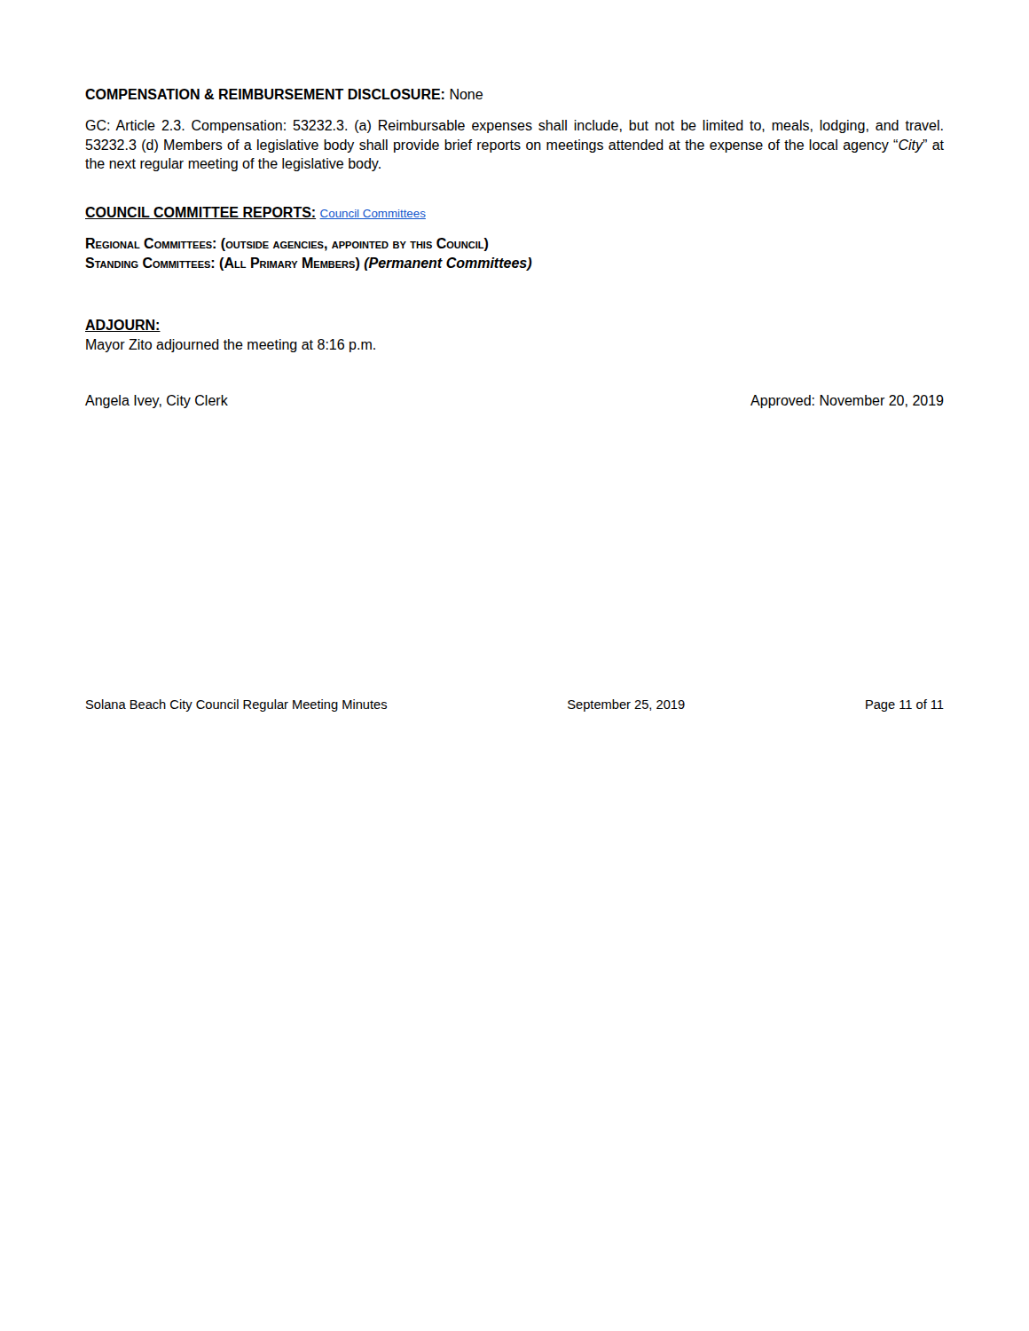Compensation & Reimbursement Disclosure: None
GC: Article 2.3. Compensation: 53232.3. (a) Reimbursable expenses shall include, but not be limited to, meals, lodging, and travel. 53232.3 (d) Members of a legislative body shall provide brief reports on meetings attended at the expense of the local agency “City” at the next regular meeting of the legislative body.
Council Committee Reports: Council Committees
Regional Committees: (outside agencies, appointed by this Council)
Standing Committees: (All Primary Members) (Permanent Committees)
Adjourn:
Mayor Zito adjourned the meeting at 8:16 p.m.
Angela Ivey, City Clerk
Approved: November 20, 2019
Solana Beach City Council Regular Meeting Minutes
September 25, 2019
Page 11 of 11